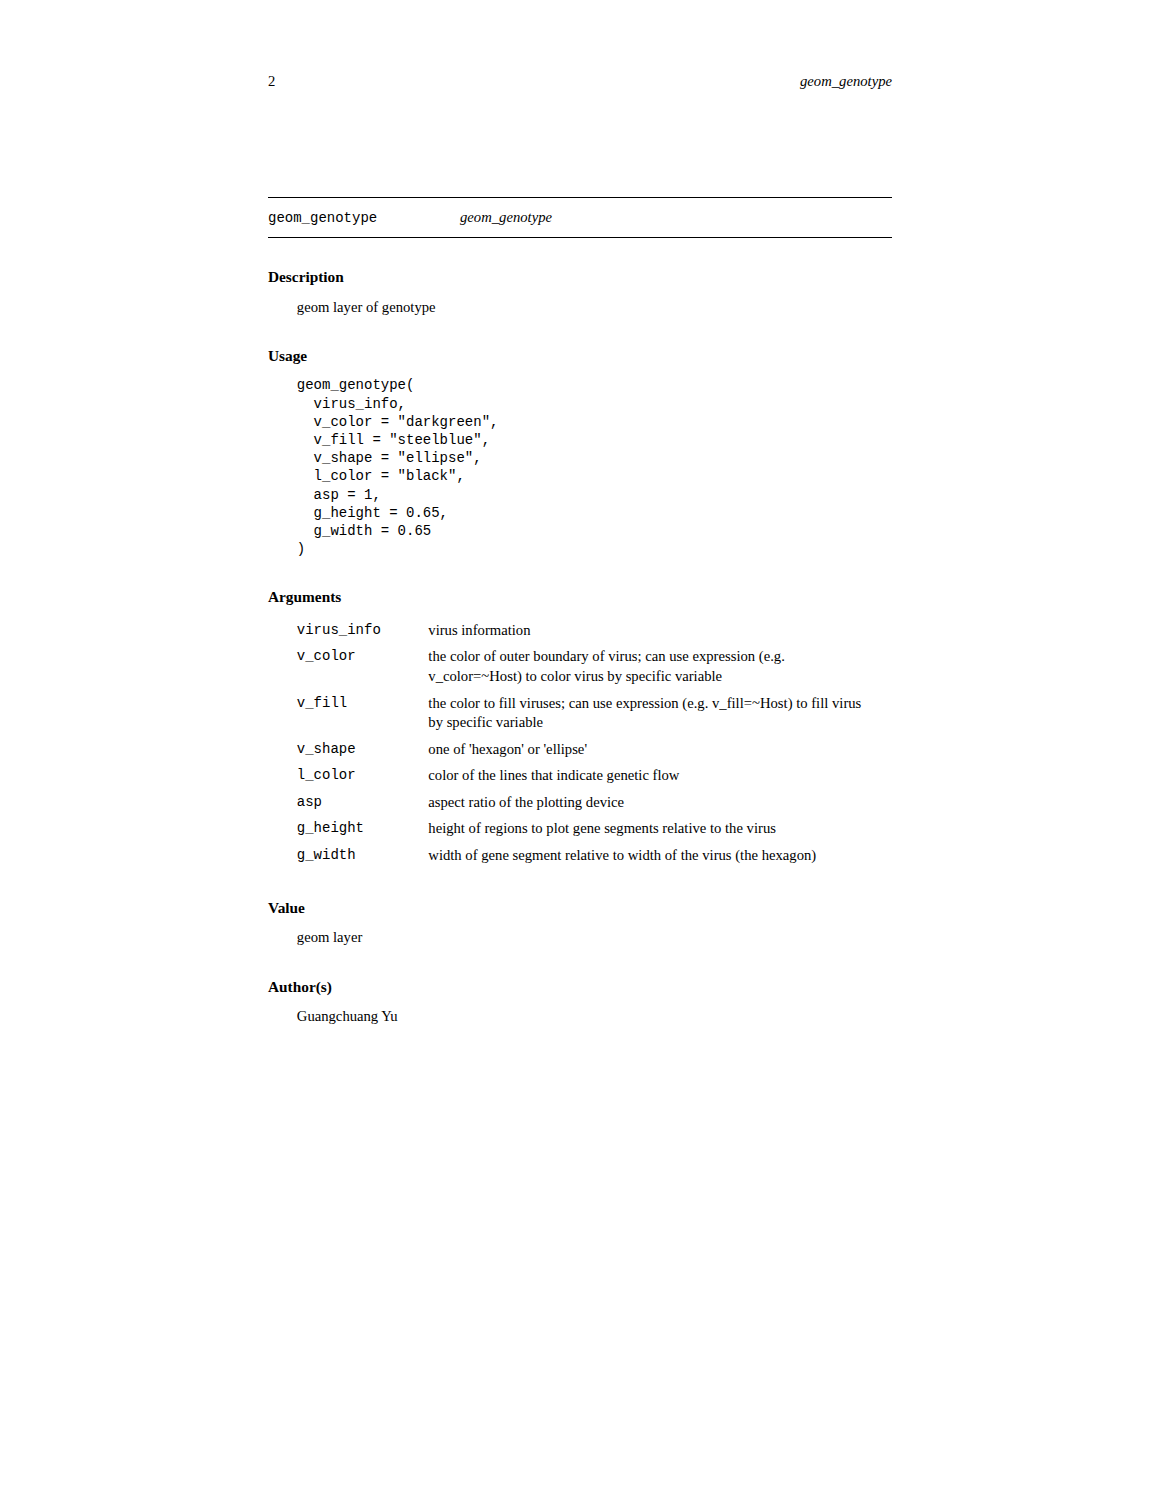2 geom_genotype
geom_genotype geom_genotype
Description
geom layer of genotype
Usage
geom_genotype(
  virus_info,
  v_color = "darkgreen",
  v_fill = "steelblue",
  v_shape = "ellipse",
  l_color = "black",
  asp = 1,
  g_height = 0.65,
  g_width = 0.65
)
Arguments
| virus_info | virus information |
| v_color | the color of outer boundary of virus; can use expression (e.g. v_color=~Host) to color virus by specific variable |
| v_fill | the color to fill viruses; can use expression (e.g. v_fill=~Host) to fill virus by specific variable |
| v_shape | one of 'hexagon' or 'ellipse' |
| l_color | color of the lines that indicate genetic flow |
| asp | aspect ratio of the plotting device |
| g_height | height of regions to plot gene segments relative to the virus |
| g_width | width of gene segment relative to width of the virus (the hexagon) |
Value
geom layer
Author(s)
Guangchuang Yu